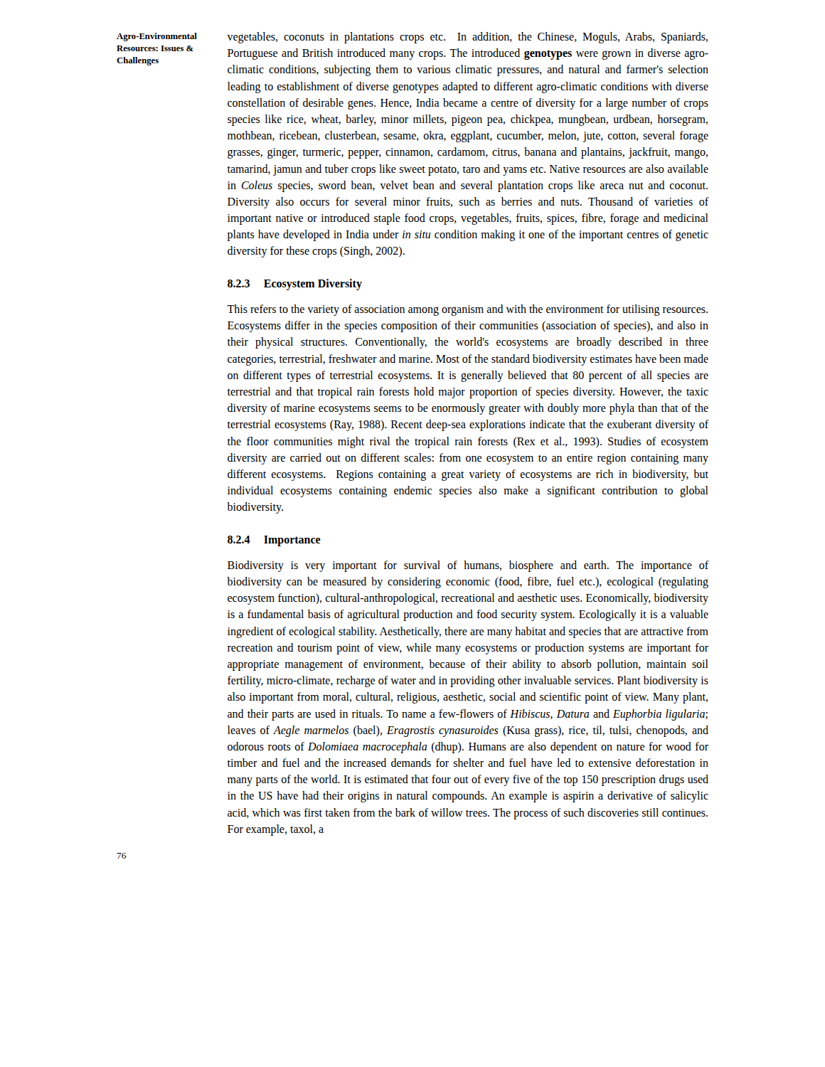Agro-Environmental Resources: Issues & Challenges
vegetables, coconuts in plantations crops etc. In addition, the Chinese, Moguls, Arabs, Spaniards, Portuguese and British introduced many crops. The introduced genotypes were grown in diverse agro-climatic conditions, subjecting them to various climatic pressures, and natural and farmer's selection leading to establishment of diverse genotypes adapted to different agro-climatic conditions with diverse constellation of desirable genes. Hence, India became a centre of diversity for a large number of crops species like rice, wheat, barley, minor millets, pigeon pea, chickpea, mungbean, urdbean, horsegram, mothbean, ricebean, clusterbean, sesame, okra, eggplant, cucumber, melon, jute, cotton, several forage grasses, ginger, turmeric, pepper, cinnamon, cardamom, citrus, banana and plantains, jackfruit, mango, tamarind, jamun and tuber crops like sweet potato, taro and yams etc. Native resources are also available in Coleus species, sword bean, velvet bean and several plantation crops like areca nut and coconut. Diversity also occurs for several minor fruits, such as berries and nuts. Thousand of varieties of important native or introduced staple food crops, vegetables, fruits, spices, fibre, forage and medicinal plants have developed in India under in situ condition making it one of the important centres of genetic diversity for these crops (Singh, 2002).
8.2.3 Ecosystem Diversity
This refers to the variety of association among organism and with the environment for utilising resources. Ecosystems differ in the species composition of their communities (association of species), and also in their physical structures. Conventionally, the world's ecosystems are broadly described in three categories, terrestrial, freshwater and marine. Most of the standard biodiversity estimates have been made on different types of terrestrial ecosystems. It is generally believed that 80 percent of all species are terrestrial and that tropical rain forests hold major proportion of species diversity. However, the taxic diversity of marine ecosystems seems to be enormously greater with doubly more phyla than that of the terrestrial ecosystems (Ray, 1988). Recent deep-sea explorations indicate that the exuberant diversity of the floor communities might rival the tropical rain forests (Rex et al., 1993). Studies of ecosystem diversity are carried out on different scales: from one ecosystem to an entire region containing many different ecosystems. Regions containing a great variety of ecosystems are rich in biodiversity, but individual ecosystems containing endemic species also make a significant contribution to global biodiversity.
8.2.4 Importance
Biodiversity is very important for survival of humans, biosphere and earth. The importance of biodiversity can be measured by considering economic (food, fibre, fuel etc.), ecological (regulating ecosystem function), cultural-anthropological, recreational and aesthetic uses. Economically, biodiversity is a fundamental basis of agricultural production and food security system. Ecologically it is a valuable ingredient of ecological stability. Aesthetically, there are many habitat and species that are attractive from recreation and tourism point of view, while many ecosystems or production systems are important for appropriate management of environment, because of their ability to absorb pollution, maintain soil fertility, micro-climate, recharge of water and in providing other invaluable services. Plant biodiversity is also important from moral, cultural, religious, aesthetic, social and scientific point of view. Many plant, and their parts are used in rituals. To name a few-flowers of Hibiscus, Datura and Euphorbia ligularia; leaves of Aegle marmelos (bael), Eragrostis cynasuroides (Kusa grass), rice, til, tulsi, chenopods, and odorous roots of Dolomiaea macrocephala (dhup). Humans are also dependent on nature for wood for timber and fuel and the increased demands for shelter and fuel have led to extensive deforestation in many parts of the world. It is estimated that four out of every five of the top 150 prescription drugs used in the US have had their origins in natural compounds. An example is aspirin a derivative of salicylic acid, which was first taken from the bark of willow trees. The process of such discoveries still continues. For example, taxol, a
76